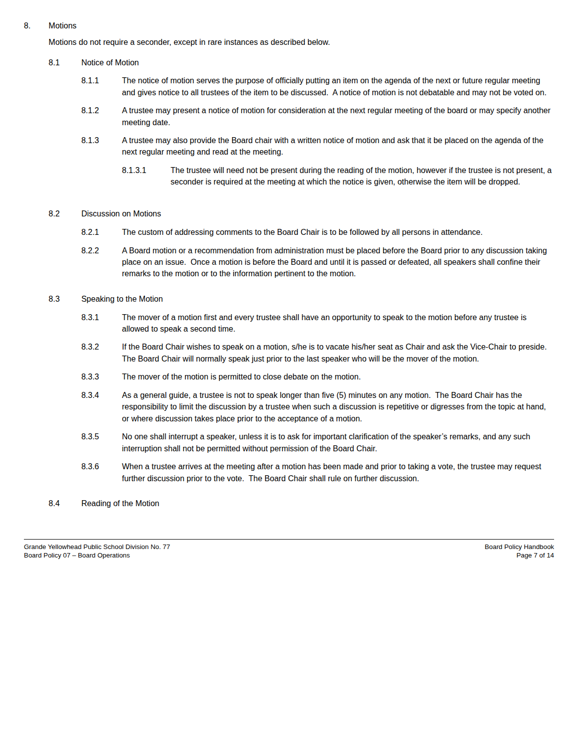8.
Motions
Motions do not require a seconder, except in rare instances as described below.
8.1
Notice of Motion
8.1.1
The notice of motion serves the purpose of officially putting an item on the agenda of the next or future regular meeting and gives notice to all trustees of the item to be discussed. A notice of motion is not debatable and may not be voted on.
8.1.2
A trustee may present a notice of motion for consideration at the next regular meeting of the board or may specify another meeting date.
8.1.3
A trustee may also provide the Board chair with a written notice of motion and ask that it be placed on the agenda of the next regular meeting and read at the meeting.
8.1.3.1
The trustee will need not be present during the reading of the motion, however if the trustee is not present, a seconder is required at the meeting at which the notice is given, otherwise the item will be dropped.
8.2
Discussion on Motions
8.2.1
The custom of addressing comments to the Board Chair is to be followed by all persons in attendance.
8.2.2
A Board motion or a recommendation from administration must be placed before the Board prior to any discussion taking place on an issue. Once a motion is before the Board and until it is passed or defeated, all speakers shall confine their remarks to the motion or to the information pertinent to the motion.
8.3
Speaking to the Motion
8.3.1
The mover of a motion first and every trustee shall have an opportunity to speak to the motion before any trustee is allowed to speak a second time.
8.3.2
If the Board Chair wishes to speak on a motion, s/he is to vacate his/her seat as Chair and ask the Vice-Chair to preside. The Board Chair will normally speak just prior to the last speaker who will be the mover of the motion.
8.3.3
The mover of the motion is permitted to close debate on the motion.
8.3.4
As a general guide, a trustee is not to speak longer than five (5) minutes on any motion. The Board Chair has the responsibility to limit the discussion by a trustee when such a discussion is repetitive or digresses from the topic at hand, or where discussion takes place prior to the acceptance of a motion.
8.3.5
No one shall interrupt a speaker, unless it is to ask for important clarification of the speaker’s remarks, and any such interruption shall not be permitted without permission of the Board Chair.
8.3.6
When a trustee arrives at the meeting after a motion has been made and prior to taking a vote, the trustee may request further discussion prior to the vote. The Board Chair shall rule on further discussion.
8.4
Reading of the Motion
Grande Yellowhead Public School Division No. 77
Board Policy 07 – Board Operations
Board Policy Handbook
Page 7 of 14